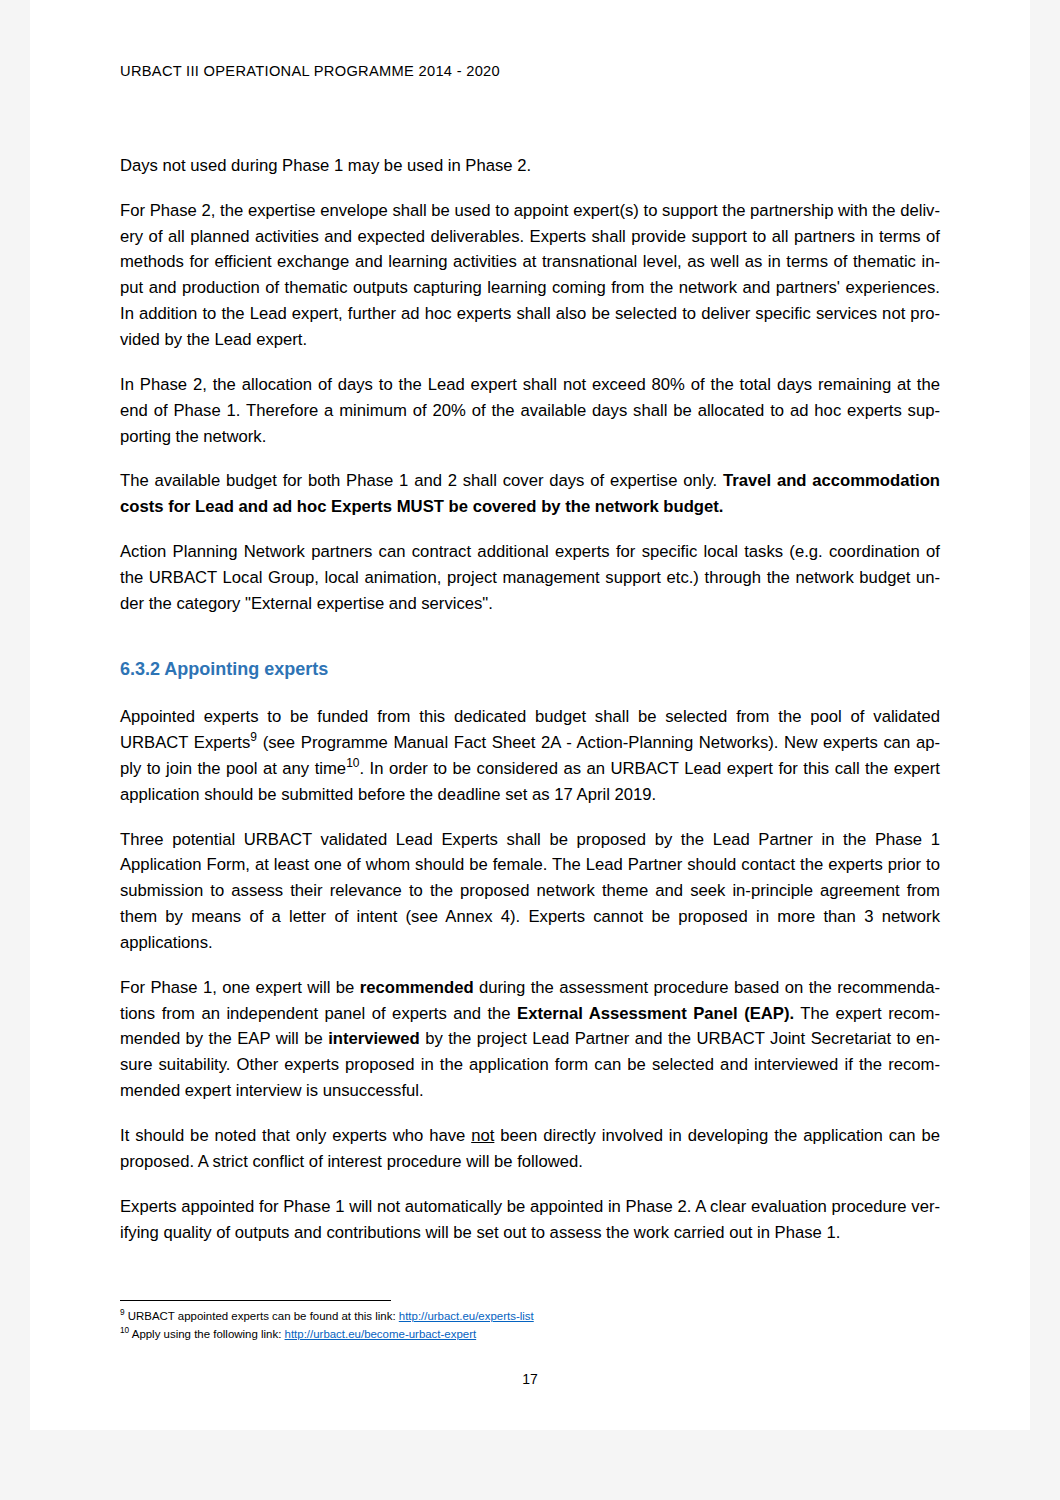URBACT III OPERATIONAL PROGRAMME 2014 - 2020
Days not used during Phase 1 may be used in Phase 2.
For Phase 2, the expertise envelope shall be used to appoint expert(s) to support the partnership with the delivery of all planned activities and expected deliverables. Experts shall provide support to all partners in terms of methods for efficient exchange and learning activities at transnational level, as well as in terms of thematic input and production of thematic outputs capturing learning coming from the network and partners' experiences. In addition to the Lead expert, further ad hoc experts shall also be selected to deliver specific services not provided by the Lead expert.
In Phase 2, the allocation of days to the Lead expert shall not exceed 80% of the total days remaining at the end of Phase 1. Therefore a minimum of 20% of the available days shall be allocated to ad hoc experts supporting the network.
The available budget for both Phase 1 and 2 shall cover days of expertise only. Travel and accommodation costs for Lead and ad hoc Experts MUST be covered by the network budget.
Action Planning Network partners can contract additional experts for specific local tasks (e.g. coordination of the URBACT Local Group, local animation, project management support etc.) through the network budget under the category "External expertise and services".
6.3.2 Appointing experts
Appointed experts to be funded from this dedicated budget shall be selected from the pool of validated URBACT Experts9 (see Programme Manual Fact Sheet 2A - Action-Planning Networks). New experts can apply to join the pool at any time10. In order to be considered as an URBACT Lead expert for this call the expert application should be submitted before the deadline set as 17 April 2019.
Three potential URBACT validated Lead Experts shall be proposed by the Lead Partner in the Phase 1 Application Form, at least one of whom should be female. The Lead Partner should contact the experts prior to submission to assess their relevance to the proposed network theme and seek in-principle agreement from them by means of a letter of intent (see Annex 4). Experts cannot be proposed in more than 3 network applications.
For Phase 1, one expert will be recommended during the assessment procedure based on the recommendations from an independent panel of experts and the External Assessment Panel (EAP). The expert recommended by the EAP will be interviewed by the project Lead Partner and the URBACT Joint Secretariat to ensure suitability. Other experts proposed in the application form can be selected and interviewed if the recommended expert interview is unsuccessful.
It should be noted that only experts who have not been directly involved in developing the application can be proposed. A strict conflict of interest procedure will be followed.
Experts appointed for Phase 1 will not automatically be appointed in Phase 2. A clear evaluation procedure verifying quality of outputs and contributions will be set out to assess the work carried out in Phase 1.
9 URBACT appointed experts can be found at this link: http://urbact.eu/experts-list
10 Apply using the following link: http://urbact.eu/become-urbact-expert
17